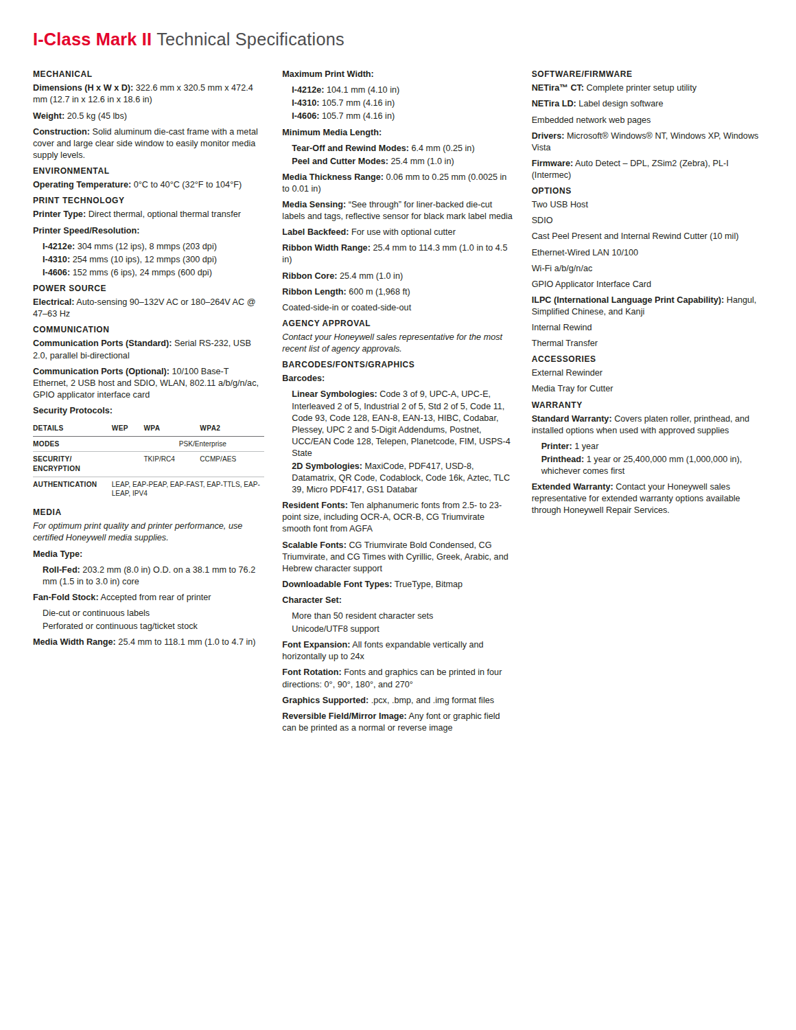I-Class Mark II Technical Specifications
Mechanical
Dimensions (H x W x D): 322.6 mm x 320.5 mm x 472.4 mm (12.7 in x 12.6 in x 18.6 in)
Weight: 20.5 kg (45 lbs)
Construction: Solid aluminum die-cast frame with a metal cover and large clear side window to easily monitor media supply levels.
Environmental
Operating Temperature: 0°C to 40°C (32°F to 104°F)
Print Technology
Printer Type: Direct thermal, optional thermal transfer
Printer Speed/Resolution:
I-4212e: 304 mms (12 ips), 8 mmps (203 dpi)
I-4310: 254 mms (10 ips), 12 mmps (300 dpi)
I-4606: 152 mms (6 ips), 24 mmps (600 dpi)
Power Source
Electrical: Auto-sensing 90–132V AC or 180–264V AC @ 47–63 Hz
Communication
Communication Ports (Standard): Serial RS-232, USB 2.0, parallel bi-directional
Communication Ports (Optional): 10/100 Base-T Ethernet, 2 USB host and SDIO, WLAN, 802.11 a/b/g/n/ac, GPIO applicator interface card
Security Protocols:
| Details | WEP | WPA | WPA2 |
| --- | --- | --- | --- |
| Modes | | PSK/Enterprise |
| Security/ Encryption | | TKIP/RC4 | CCMP/AES |
| Authentication | LEAP, EAP-PEAP, EAP-FAST, EAP-TTLS, EAP-LEAP, IPV4 |
Media
For optimum print quality and printer performance, use certified Honeywell media supplies.
Media Type:
Roll-Fed: 203.2 mm (8.0 in) O.D. on a 38.1 mm to 76.2 mm (1.5 in to 3.0 in) core
Fan-Fold Stock: Accepted from rear of printer
Die-cut or continuous labels
Perforated or continuous tag/ticket stock
Media Width Range: 25.4 mm to 118.1 mm (1.0 to 4.7 in)
Maximum Print Width:
I-4212e: 104.1 mm (4.10 in)
I-4310: 105.7 mm (4.16 in)
I-4606: 105.7 mm (4.16 in)
Minimum Media Length:
Tear-Off and Rewind Modes: 6.4 mm (0.25 in)
Peel and Cutter Modes: 25.4 mm (1.0 in)
Media Thickness Range: 0.06 mm to 0.25 mm (0.0025 in to 0.01 in)
Media Sensing: “See through” for liner-backed die-cut labels and tags, reflective sensor for black mark label media
Label Backfeed: For use with optional cutter
Ribbon Width Range: 25.4 mm to 114.3 mm (1.0 in to 4.5 in)
Ribbon Core: 25.4 mm (1.0 in)
Ribbon Length: 600 m (1,968 ft)
Coated-side-in or coated-side-out
Agency Approval
Contact your Honeywell sales representative for the most recent list of agency approvals.
Barcodes/Fonts/Graphics
Barcodes:
Linear Symbologies: Code 3 of 9, UPC-A, UPC-E, Interleaved 2 of 5, Industrial 2 of 5, Std 2 of 5, Code 11, Code 93, Code 128, EAN-8, EAN-13, HIBC, Codabar, Plessey, UPC 2 and 5-Digit Addendums, Postnet, UCC/EAN Code 128, Telepen, Planetcode, FIM, USPS-4 State
2D Symbologies: MaxiCode, PDF417, USD-8, Datamatrix, QR Code, Codablock, Code 16k, Aztec, TLC 39, Micro PDF417, GS1 Databar
Resident Fonts: Ten alphanumeric fonts from 2.5- to 23-point size, including OCR-A, OCR-B, CG Triumvirate smooth font from AGFA
Scalable Fonts: CG Triumvirate Bold Condensed, CG Triumvirate, and CG Times with Cyrillic, Greek, Arabic, and Hebrew character support
Downloadable Font Types: TrueType, Bitmap
Character Set:
More than 50 resident character sets
Unicode/UTF8 support
Font Expansion: All fonts expandable vertically and horizontally up to 24x
Font Rotation: Fonts and graphics can be printed in four directions: 0°, 90°, 180°, and 270°
Graphics Supported: .pcx, .bmp, and .img format files
Reversible Field/Mirror Image: Any font or graphic field can be printed as a normal or reverse image
Software/Firmware
NETira™ CT: Complete printer setup utility
NETira LD: Label design software
Embedded network web pages
Drivers: Microsoft® Windows® NT, Windows XP, Windows Vista
Firmware: Auto Detect – DPL, ZSim2 (Zebra), PL-I (Intermec)
Options
Two USB Host
SDIO
Cast Peel Present and Internal Rewind Cutter (10 mil)
Ethernet-Wired LAN 10/100
Wi-Fi a/b/g/n/ac
GPIO Applicator Interface Card
ILPC (International Language Print Capability): Hangul, Simplified Chinese, and Kanji
Internal Rewind
Thermal Transfer
Accessories
External Rewinder
Media Tray for Cutter
Warranty
Standard Warranty: Covers platen roller, printhead, and installed options when used with approved supplies
Printer: 1 year
Printhead: 1 year or 25,400,000 mm (1,000,000 in), whichever comes first
Extended Warranty: Contact your Honeywell sales representative for extended warranty options available through Honeywell Repair Services.